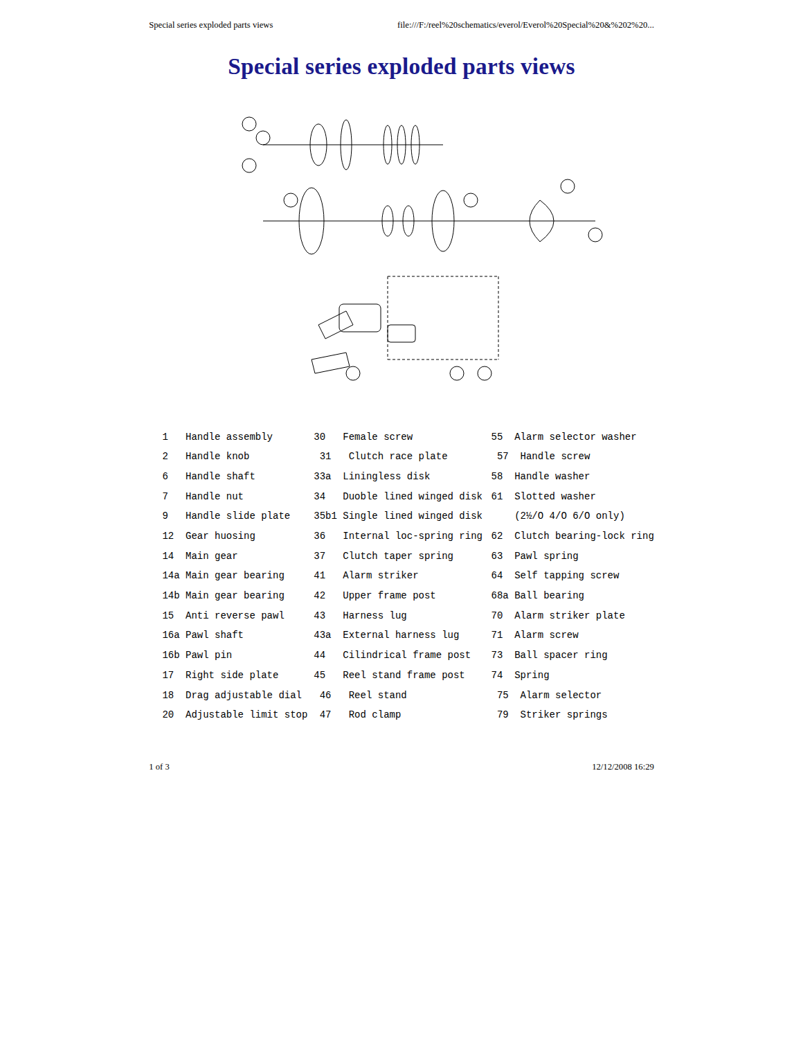Special series exploded parts views file:///F:/reel%20schematics/everol/Everol%20Special%20&%202%20...
Special series exploded parts views
| 1 Handle assembly | 30 Female screw | 55 Alarm selector washer |
| 2 Handle knob | 31 Clutch race plate | 57 Handle screw |
| 6 Handle shaft | 33a Liningless disk | 58 Handle washer |
| 7 Handle nut | 34 Duoble lined winged disk | 61 Slotted washer |
| 9 Handle slide plate | 35b1 Single lined winged disk | (2½/O 4/O 6/O only) |
| 12 Gear huosing | 36 Internal loc-spring ring | 62 Clutch bearing-lock ring |
| 14 Main gear | 37 Clutch taper spring | 63 Pawl spring |
| 14a Main gear bearing | 41 Alarm striker | 64 Self tapping screw |
| 14b Main gear bearing | 42 Upper frame post | 68a Ball bearing |
| 15 Anti reverse pawl | 43 Harness lug | 70 Alarm striker plate |
| 16a Pawl shaft | 43a External harness lug | 71 Alarm screw |
| 16b Pawl pin | 44 Cilindrical frame post | 73 Ball spacer ring |
| 17 Right side plate | 45 Reel stand frame post | 74 Spring |
| 18 Drag adjustable dial | 46 Reel stand | 75 Alarm selector |
| 20 Adjustable limit stop | 47 Rod clamp | 79 Striker springs |
1 of 3 12/12/2008 16:29